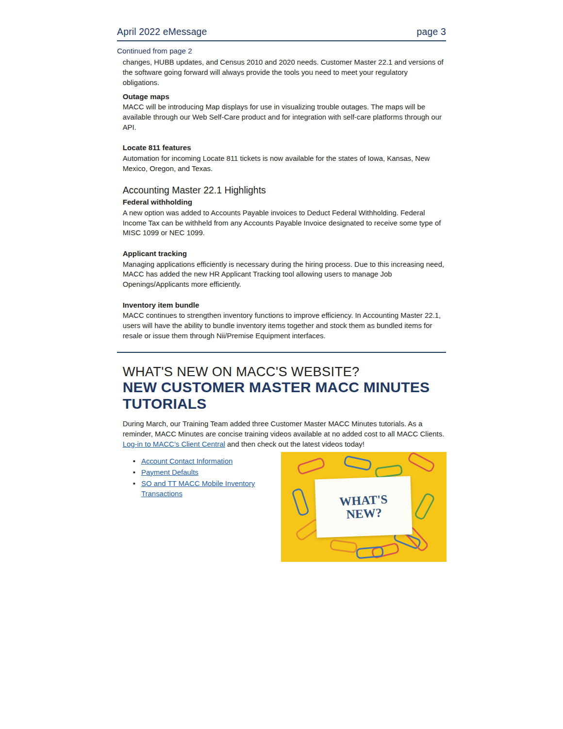April 2022 eMessage
page 3
Continued from page 2
changes, HUBB updates, and Census 2010 and 2020 needs. Customer Master 22.1 and versions of the software going forward will always provide the tools you need to meet your regulatory obligations.
Outage maps
MACC will be introducing Map displays for use in visualizing trouble outages. The maps will be available through our Web Self-Care product and for integration with self-care platforms through our API.
Locate 811 features
Automation for incoming Locate 811 tickets is now available for the states of Iowa, Kansas, New Mexico, Oregon, and Texas.
Accounting Master 22.1 Highlights
Federal withholding
A new option was added to Accounts Payable invoices to Deduct Federal Withholding. Federal Income Tax can be withheld from any Accounts Payable Invoice designated to receive some type of MISC 1099 or NEC 1099.
Applicant tracking
Managing applications efficiently is necessary during the hiring process. Due to this increasing need, MACC has added the new HR Applicant Tracking tool allowing users to manage Job Openings/Applicants more efficiently.
Inventory item bundle
MACC continues to strengthen inventory functions to improve efficiency. In Accounting Master 22.1, users will have the ability to bundle inventory items together and stock them as bundled items for resale or issue them through Nii/Premise Equipment interfaces.
WHAT'S NEW ON MACC'S WEBSITE?
NEW CUSTOMER MASTER MACC MINUTES TUTORIALS
During March, our Training Team added three Customer Master MACC Minutes tutorials. As a reminder, MACC Minutes are concise training videos available at no added cost to all MACC Clients. Log-in to MACC’s Client Central and then check out the latest videos today!
Account Contact Information
Payment Defaults
SO and TT MACC Mobile Inventory Transactions
WHAT'S
NEW?